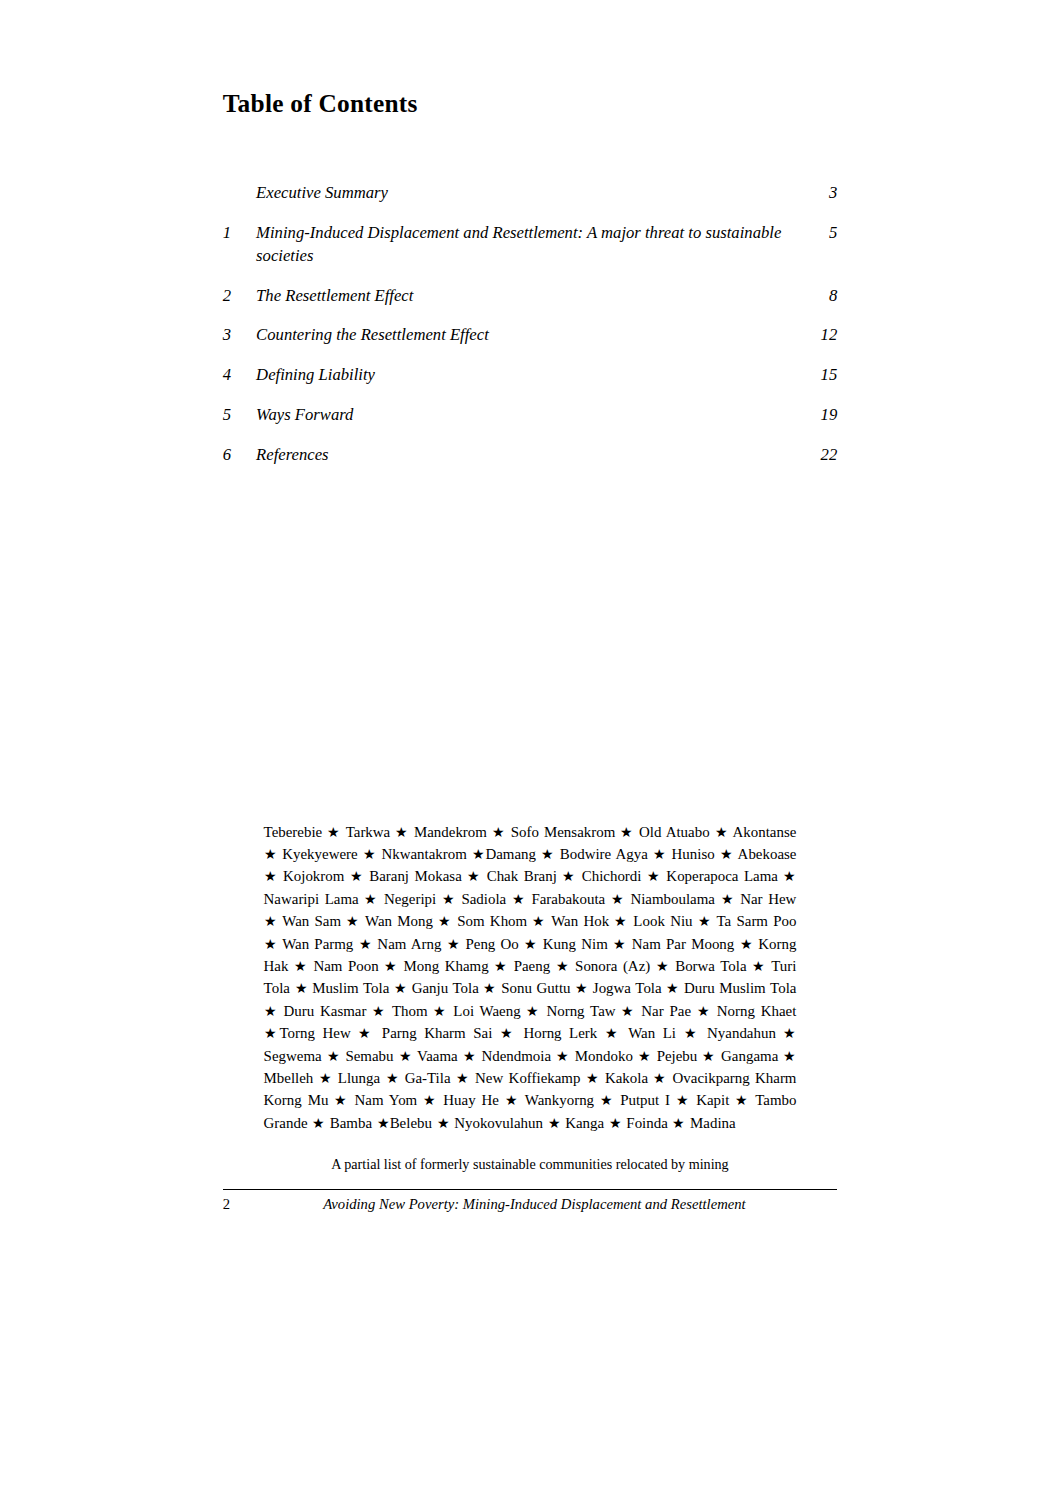Table of Contents
| | Executive Summary | 3 |
| 1 | Mining-Induced Displacement and Resettlement: A major threat to sustainable societies | 5 |
| 2 | The Resettlement Effect | 8 |
| 3 | Countering the Resettlement Effect | 12 |
| 4 | Defining Liability | 15 |
| 5 | Ways Forward | 19 |
| 6 | References | 22 |
Teberebie ★ Tarkwa ★ Mandekrom ★ Sofo Mensakrom ★ Old Atuabo ★ Akontanse ★ Kyekyewere ★ Nkwantakrom ★Damang ★ Bodwire Agya ★ Huniso ★ Abekoase ★ Kojokrom ★ Baranj Mokasa ★ Chak Branj ★ Chichordi ★ Koperapoca Lama ★ Nawaripi Lama ★ Negeripi ★ Sadiola ★ Farabakouta ★ Niamboulama ★ Nar Hew ★ Wan Sam ★ Wan Mong ★ Som Khom ★ Wan Hok ★ Look Niu ★ Ta Sarm Poo ★ Wan Parmg ★ Nam Arng ★ Peng Oo ★ Kung Nim ★ Nam Par Moong ★ Korng Hak ★ Nam Poon ★ Mong Khamg ★ Paeng ★ Sonora (Az) ★ Borwa Tola ★ Turi Tola ★ Muslim Tola ★ Ganju Tola ★ Sonu Guttu ★ Jogwa Tola ★ Duru Muslim Tola ★ Duru Kasmar ★ Thom ★ Loi Waeng ★ Norng Taw ★ Nar Pae ★ Norng Khaet ★Torng Hew ★ Parng Kharm Sai ★ Horng Lerk ★ Wan Li ★ Nyandahun ★ Segwema ★ Semabu ★ Vaama ★ Ndendmoia ★ Mondoko ★ Pejebu ★ Gangama ★ Mbelleh ★ Llunga ★ Ga-Tila ★ New Koffiekamp ★ Kakola ★ Ovacikparng Kharm Korng Mu ★ Nam Yom ★ Huay He ★ Wankyorng ★ Putput I ★ Kapit ★ Tambo Grande ★ Bamba ★Belebu ★ Nyokovulahun ★ Kanga ★ Foinda ★ Madina
A partial list of formerly sustainable communities relocated by mining
2
Avoiding New Poverty: Mining-Induced Displacement and Resettlement